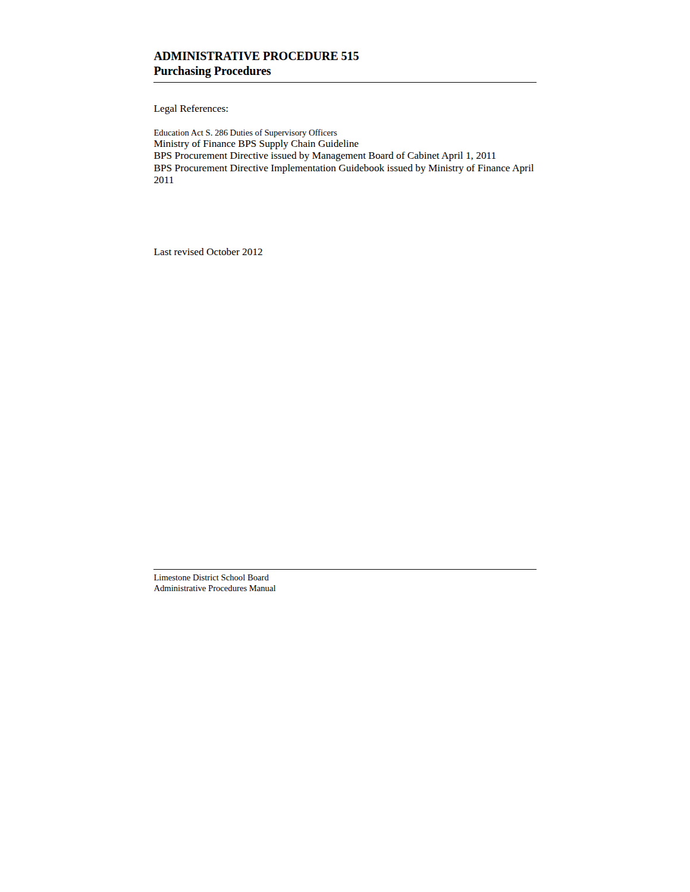ADMINISTRATIVE PROCEDURE 515
Purchasing Procedures
Legal References:
Education Act S. 286 Duties of Supervisory Officers
Ministry of Finance BPS Supply Chain Guideline
BPS Procurement Directive issued by Management Board of Cabinet April 1, 2011
BPS Procurement Directive Implementation Guidebook issued by Ministry of Finance April 2011
Last revised October 2012
Limestone District School Board
Administrative Procedures Manual